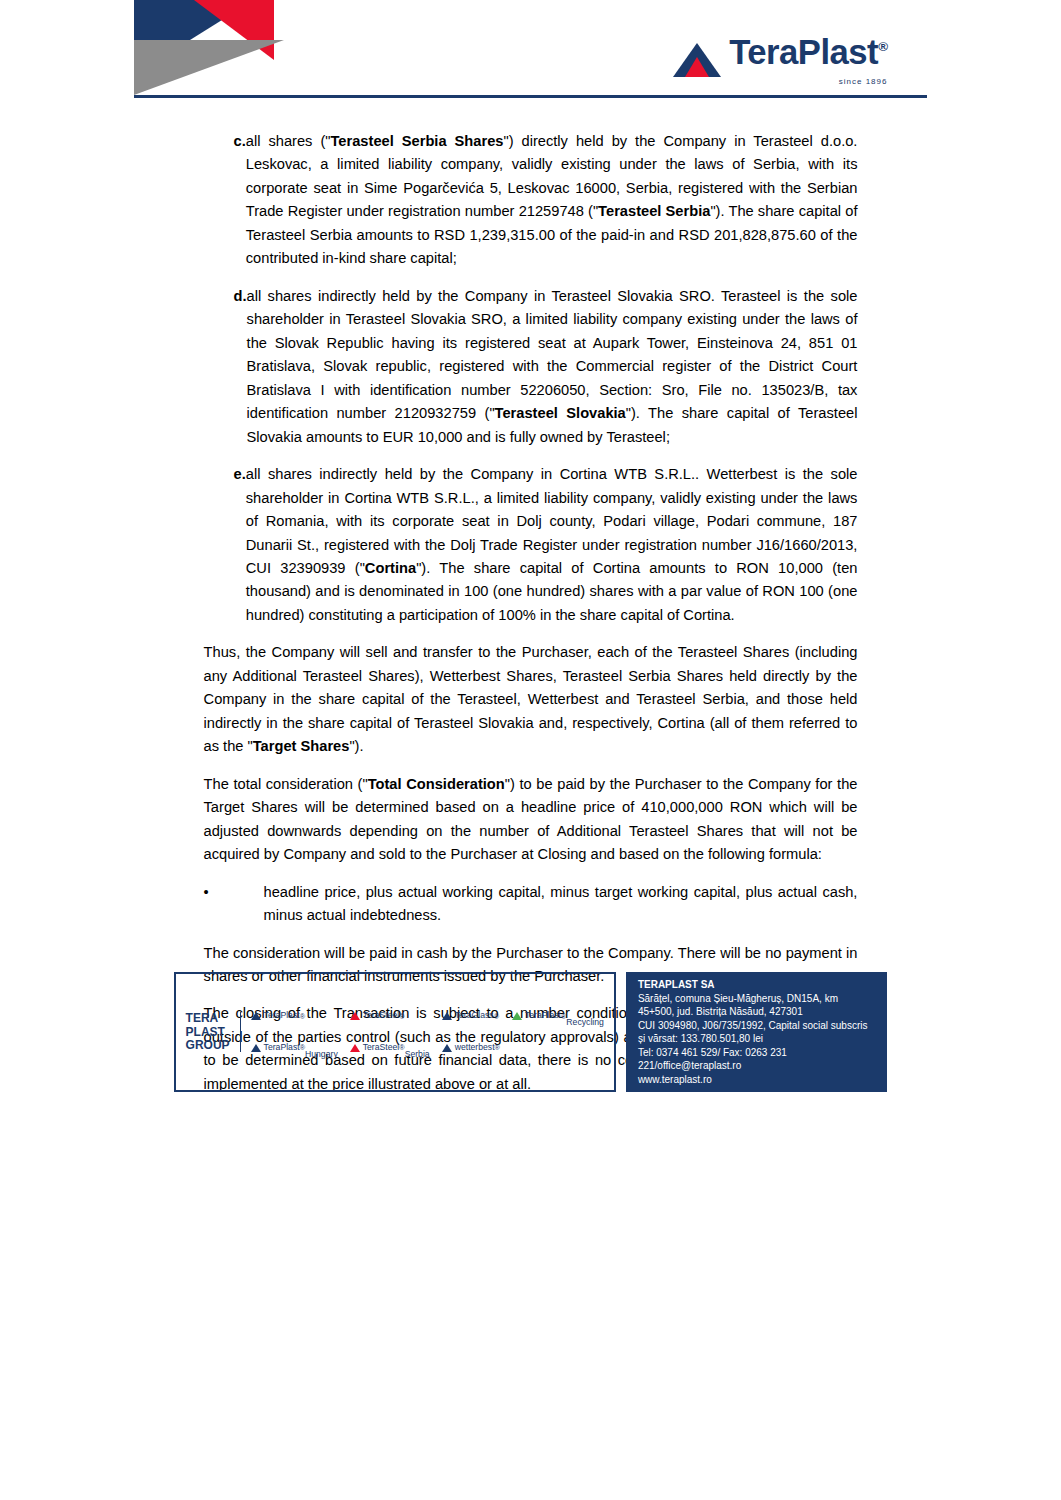TeraPlast®
since 1896
c. all shares ("Terasteel Serbia Shares") directly held by the Company in Terasteel d.o.o. Leskovac, a limited liability company, validly existing under the laws of Serbia, with its corporate seat in Sime Pogarčevića 5, Leskovac 16000, Serbia, registered with the Serbian Trade Register under registration number 21259748 ("Terasteel Serbia"). The share capital of Terasteel Serbia amounts to RSD 1,239,315.00 of the paid-in and RSD 201,828,875.60 of the contributed in-kind share capital;
d. all shares indirectly held by the Company in Terasteel Slovakia SRO. Terasteel is the sole shareholder in Terasteel Slovakia SRO, a limited liability company existing under the laws of the Slovak Republic having its registered seat at Aupark Tower, Einsteinova 24, 851 01 Bratislava, Slovak republic, registered with the Commercial register of the District Court Bratislava I with identification number 52206050, Section: Sro, File no. 135023/B, tax identification number 2120932759 ("Terasteel Slovakia"). The share capital of Terasteel Slovakia amounts to EUR 10,000 and is fully owned by Terasteel;
e. all shares indirectly held by the Company in Cortina WTB S.R.L.. Wetterbest is the sole shareholder in Cortina WTB S.R.L., a limited liability company, validly existing under the laws of Romania, with its corporate seat in Dolj county, Podari village, Podari commune, 187 Dunarii St., registered with the Dolj Trade Register under registration number J16/1660/2013, CUI 32390939 ("Cortina"). The share capital of Cortina amounts to RON 10,000 (ten thousand) and is denominated in 100 (one hundred) shares with a par value of RON 100 (one hundred) constituting a participation of 100% in the share capital of Cortina.
Thus, the Company will sell and transfer to the Purchaser, each of the Terasteel Shares (including any Additional Terasteel Shares), Wetterbest Shares, Terasteel Serbia Shares held directly by the Company in the share capital of the Terasteel, Wetterbest and Terasteel Serbia, and those held indirectly in the share capital of Terasteel Slovakia and, respectively, Cortina (all of them referred to as the "Target Shares").
The total consideration ("Total Consideration") to be paid by the Purchaser to the Company for the Target Shares will be determined based on a headline price of 410,000,000 RON which will be adjusted downwards depending on the number of Additional Terasteel Shares that will not be acquired by Company and sold to the Purchaser at Closing and based on the following formula:
• headline price, plus actual working capital, minus target working capital, plus actual cash, minus actual indebtedness.
The consideration will be paid in cash by the Purchaser to the Company. There will be no payment in shares or other financial instruments issued by the Purchaser.
The closing of the Transaction is subject to a number conditions precedent some of them being outside of the parties control (such as the regulatory approvals) and given that the final total price is to be determined based on future financial data, there is no certainty that the agreement will be implemented at the price illustrated above or at all.
TERA
PLAST
GROUP
TeraPlast®
TeraSteel®
TeraGlass®
TeraPlast®
Recycling
TeraPlast®
Hungary
TeraSteel®
Serbia
wetterbest®
TERAPLAST SA
Sărățel, comuna Șieu-Măgheruș, DN15A, km 45+500, jud. Bistrița Năsăud, 427301
CUI 3094980, J06/735/1992, Capital social subscris și vărsat: 133.780.501,80 lei
Tel: 0374 461 529/ Fax: 0263 231 221/office@teraplast.ro
www.teraplast.ro